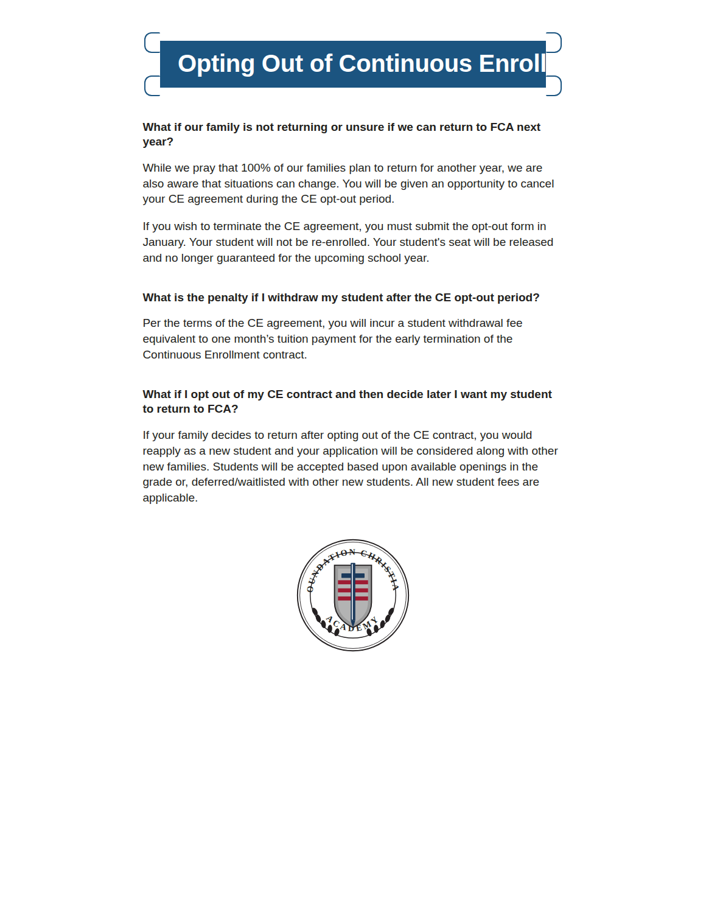Opting Out of Continuous Enrollment
What if our family is not returning or unsure if we can return to FCA next year?
While we pray that 100% of our families plan to return for another year, we are also aware that situations can change. You will be given an opportunity to cancel your CE agreement during the CE opt-out period.
If you wish to terminate the CE agreement, you must submit the opt-out form in January. Your student will not be re-enrolled. Your student's seat will be released and no longer guaranteed for the upcoming school year.
What is the penalty if I withdraw my student after the CE opt-out period?
Per the terms of the CE agreement, you will incur a student withdrawal fee equivalent to one month’s tuition payment for the early termination of the Continuous Enrollment contract.
What if I opt out of my CE contract and then decide later I want my student to return to FCA?
If your family decides to return after opting out of the CE contract, you would reapply as a new student and your application will be considered along with other new families. Students will be accepted based upon available openings in the grade or, deferred/waitlisted with other new students. All new student fees are applicable.
FOUNDATION CHRISTIAN ACADEMY